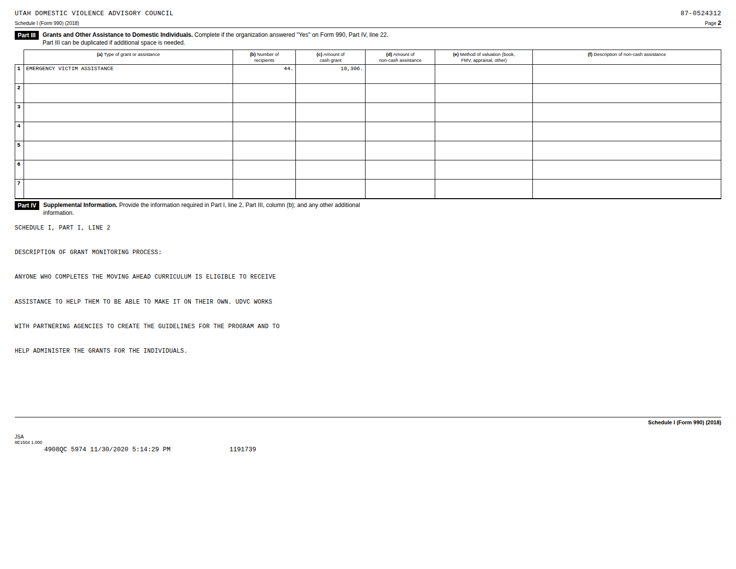UTAH DOMESTIC VIOLENCE ADVISORY COUNCIL
87-0524312
Schedule I (Form 990) (2018)
Page 2
Part III
Grants and Other Assistance to Domestic Individuals. Complete if the organization answered "Yes" on Form 990, Part IV, line 22.
Part III can be duplicated if additional space is needed.
| | (a) Type of grant or assistance | (b) Number of recipients | (c) Amount of cash grant | (d) Amount of non-cash assistance | (e) Method of valuation (book, FMV, appraisal, other) | (f) Description of non-cash assistance |
| --- | --- | --- | --- | --- | --- | --- |
| 1 | EMERGENCY VICTIM ASSISTANCE | 44. | 10,306. | | | |
| 2 | | | | | | |
| 3 | | | | | | |
| 4 | | | | | | |
| 5 | | | | | | |
| 6 | | | | | | |
| 7 | | | | | | |
Part IV
Supplemental Information. Provide the information required in Part I, line 2, Part III, column (b); and any other additional
information.
SCHEDULE I, PART I, LINE 2
DESCRIPTION OF GRANT MONITORING PROCESS:
ANYONE WHO COMPLETES THE MOVING AHEAD CURRICULUM IS ELIGIBLE TO RECEIVE
ASSISTANCE TO HELP THEM TO BE ABLE TO MAKE IT ON THEIR OWN. UDVC WORKS
WITH PARTNERING AGENCIES TO CREATE THE GUIDELINES FOR THE PROGRAM AND TO
HELP ADMINISTER THE GRANTS FOR THE INDIVIDUALS.
Schedule I (Form 990) (2018)
JSA
8E1504 1.000
4908QC 5974 11/30/2020 5:14:29 PM
1191739